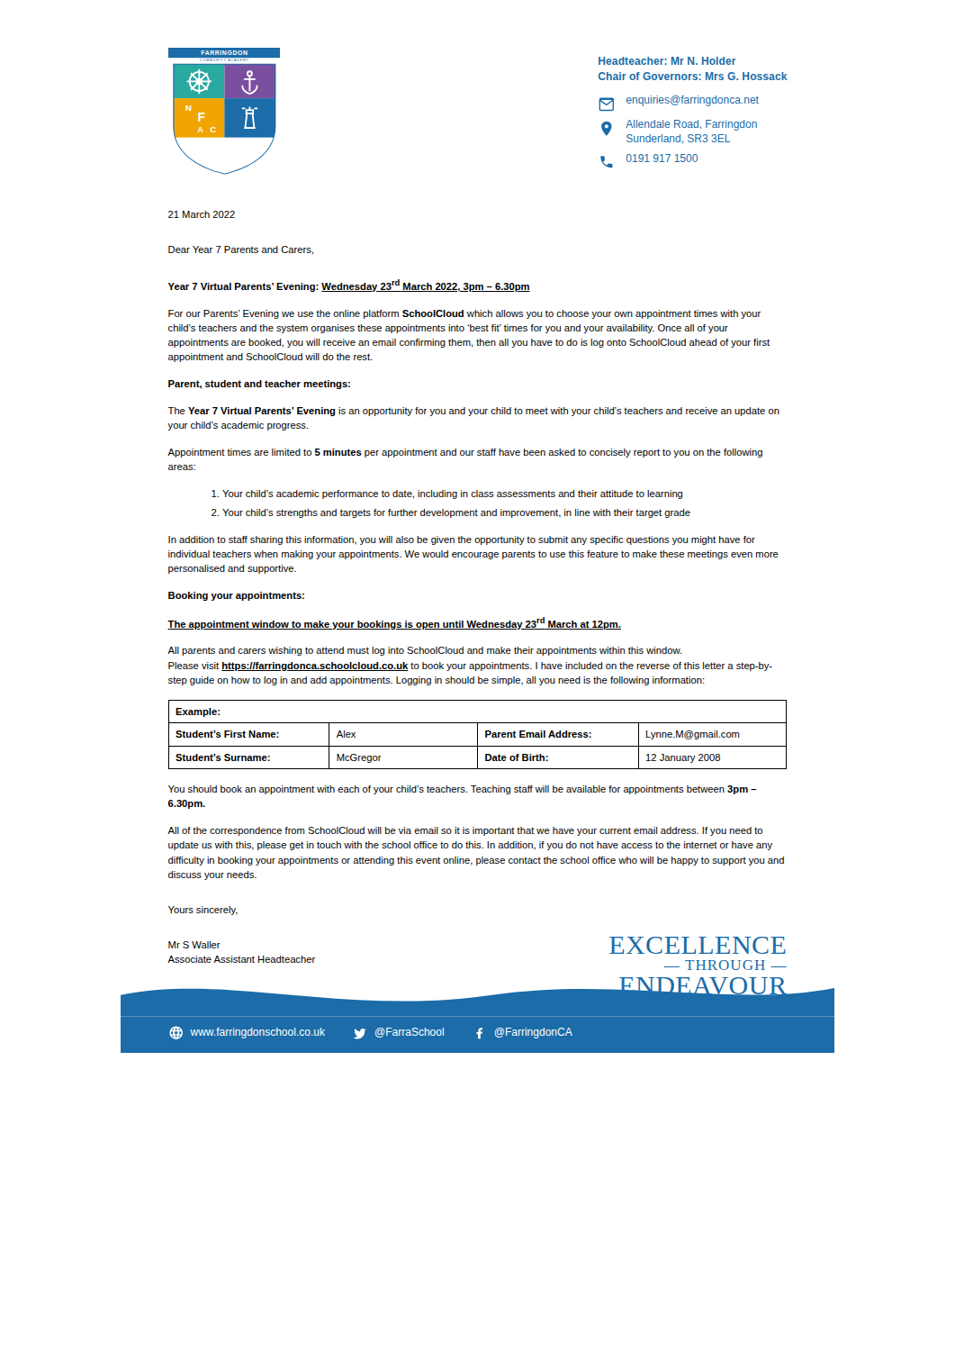FARRINGDON COMMUNITY ACADEMY N F C A
Headteacher: Mr N. Holder
Chair of Governors: Mrs G. Hossack
enquiries@farringdonca.net
Allendale Road, Farringdon
Sunderland, SR3 3EL
0191 917 1500
21 March 2022
Dear Year 7 Parents and Carers,
Year 7 Virtual Parents’ Evening: Wednesday 23rd March 2022, 3pm – 6.30pm
For our Parents’ Evening we use the online platform SchoolCloud which allows you to choose your own appointment times with your child’s teachers and the system organises these appointments into ‘best fit’ times for you and your availability. Once all of your appointments are booked, you will receive an email confirming them, then all you have to do is log onto SchoolCloud ahead of your first appointment and SchoolCloud will do the rest.
Parent, student and teacher meetings:
The Year 7 Virtual Parents’ Evening is an opportunity for you and your child to meet with your child’s teachers and receive an update on your child’s academic progress.
Appointment times are limited to 5 minutes per appointment and our staff have been asked to concisely report to you on the following areas:
Your child’s academic performance to date, including in class assessments and their attitude to learning
Your child’s strengths and targets for further development and improvement, in line with their target grade
In addition to staff sharing this information, you will also be given the opportunity to submit any specific questions you might have for individual teachers when making your appointments. We would encourage parents to use this feature to make these meetings even more personalised and supportive.
Booking your appointments:
The appointment window to make your bookings is open until Wednesday 23rd March at 12pm.
All parents and carers wishing to attend must log into SchoolCloud and make their appointments within this window.
Please visit https://farringdonca.schoolcloud.co.uk to book your appointments. I have included on the reverse of this letter a step-by-step guide on how to log in and add appointments. Logging in should be simple, all you need is the following information:
| Example: |
| Student’s First Name: | Alex | Parent Email Address: | Lynne.M@gmail.com |
| Student’s Surname: | McGregor | Date of Birth: | 12 January 2008 |
You should book an appointment with each of your child’s teachers. Teaching staff will be available for appointments between 3pm – 6.30pm.
All of the correspondence from SchoolCloud will be via email so it is important that we have your current email address. If you need to update us with this, please get in touch with the school office to do this. In addition, if you do not have access to the internet or have any difficulty in booking your appointments or attending this event online, please contact the school office who will be happy to support you and discuss your needs.
Yours sincerely,
Mr S Waller
Associate Assistant Headteacher
EXCELLENCE
— THROUGH —
ENDEAVOUR
www.farringdonschool.co.uk
@FarraSchool
@FarringdonCA